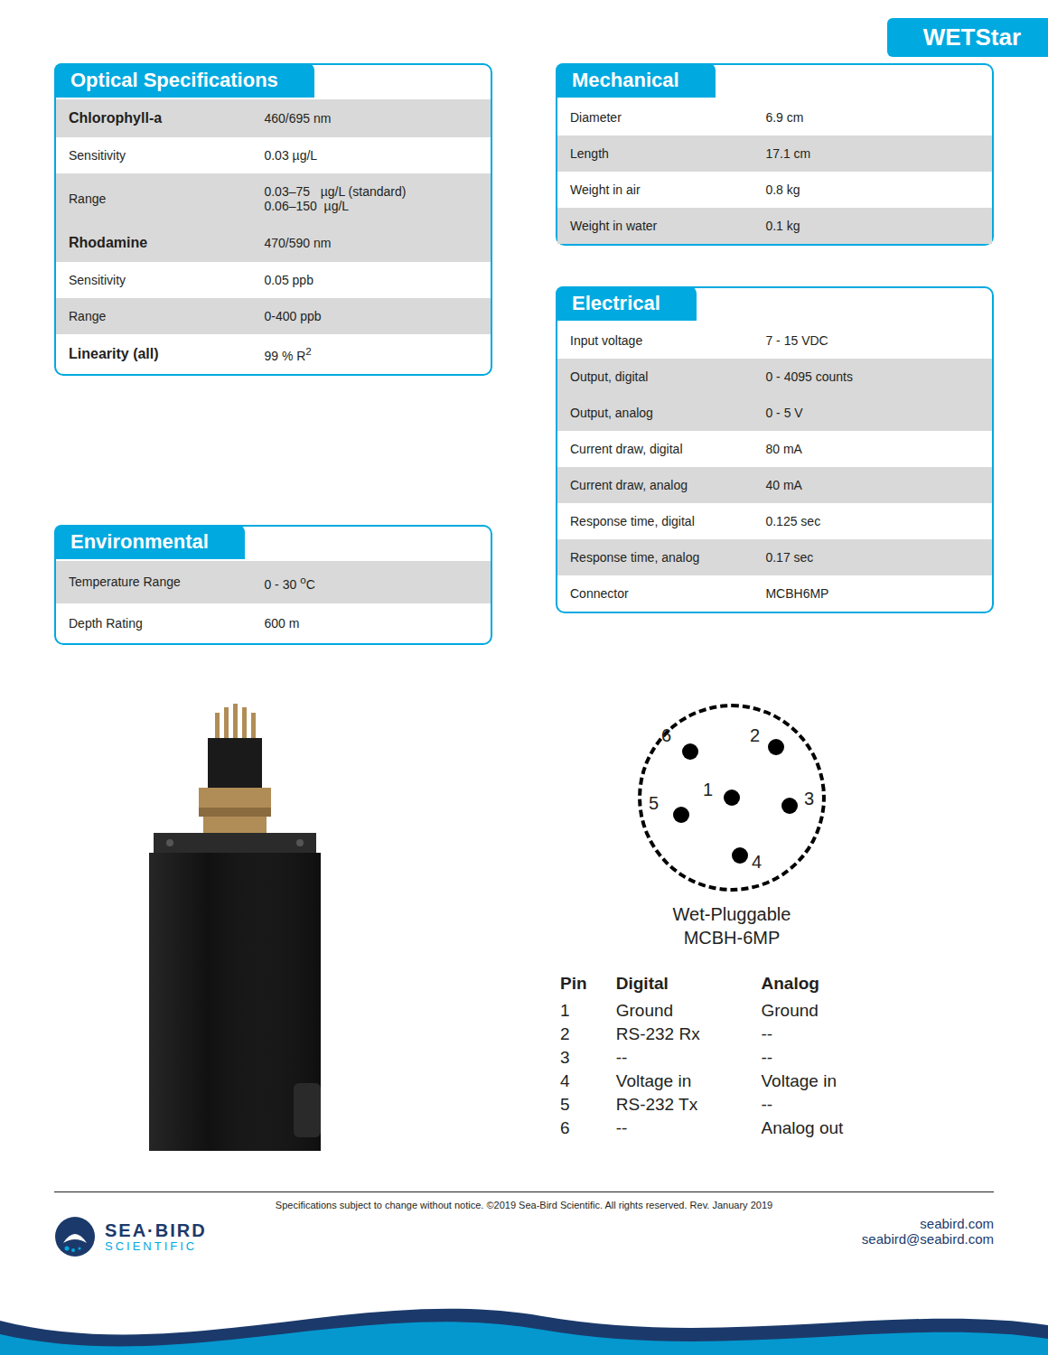WETStar
Optical Specifications
| Chlorophyll-a | 460/695 nm |
| Sensitivity | 0.03 µg/L |
| Range | 0.03–75 µg/L (standard) 0.06–150 µg/L |
| Rhodamine | 470/590 nm |
| Sensitivity | 0.05 ppb |
| Range | 0-400 ppb |
| Linearity (all) | 99 % R 2 |
Environmental
| Temperature Range | 0 - 30 o C |
| Depth Rating | 600 m |
Mechanical
| Diameter | 6.9 cm |
| Length | 17.1 cm |
| Weight in air | 0.8 kg |
| Weight in water | 0.1 kg |
Electrical
| Input voltage | 7 - 15 VDC |
| Output, digital | 0 - 4095 counts |
| Output, analog | 0 - 5 V |
| Current draw, digital | 80 mA |
| Current draw, analog | 40 mA |
| Response time, digital | 0.125 sec |
| Response time, analog | 0.17 sec |
| Connector | MCBH6MP |
1
2
3
4
5
6
Wet-Pluggable
MCBH-6MP
| Pin | Digital | Analog |
| --- | --- | --- |
| 1 | Ground | Ground |
| 2 | RS-232 Rx | -- |
| 3 | -- | -- |
| 4 | Voltage in | Voltage in |
| 5 | RS-232 Tx | -- |
| 6 | -- | Analog out |
Specifications subject to change without notice. ©2019 Sea-Bird Scientific. All rights reserved. Rev. January 2019
SEA·BIRD
SCIENTIFIC
seabird.com
seabird@seabird.com